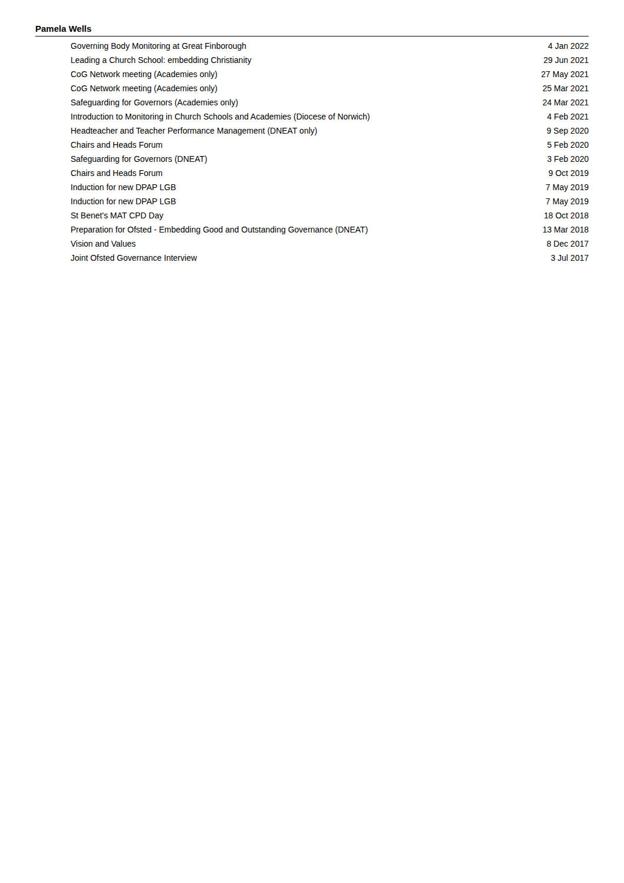Pamela Wells
| Governing Body Monitoring at Great Finborough | 4 Jan 2022 |
| Leading a Church School: embedding Christianity | 29 Jun 2021 |
| CoG Network meeting (Academies only) | 27 May 2021 |
| CoG Network meeting (Academies only) | 25 Mar 2021 |
| Safeguarding for Governors (Academies only) | 24 Mar 2021 |
| Introduction to Monitoring in Church Schools and Academies (Diocese of Norwich) | 4 Feb 2021 |
| Headteacher and Teacher Performance Management (DNEAT only) | 9 Sep 2020 |
| Chairs and Heads Forum | 5 Feb 2020 |
| Safeguarding for Governors (DNEAT) | 3 Feb 2020 |
| Chairs and Heads Forum | 9 Oct 2019 |
| Induction for new DPAP LGB | 7 May 2019 |
| Induction for new DPAP LGB | 7 May 2019 |
| St Benet's MAT CPD Day | 18 Oct 2018 |
| Preparation for Ofsted - Embedding Good and Outstanding Governance (DNEAT) | 13 Mar 2018 |
| Vision and Values | 8 Dec 2017 |
| Joint Ofsted Governance Interview | 3 Jul 2017 |